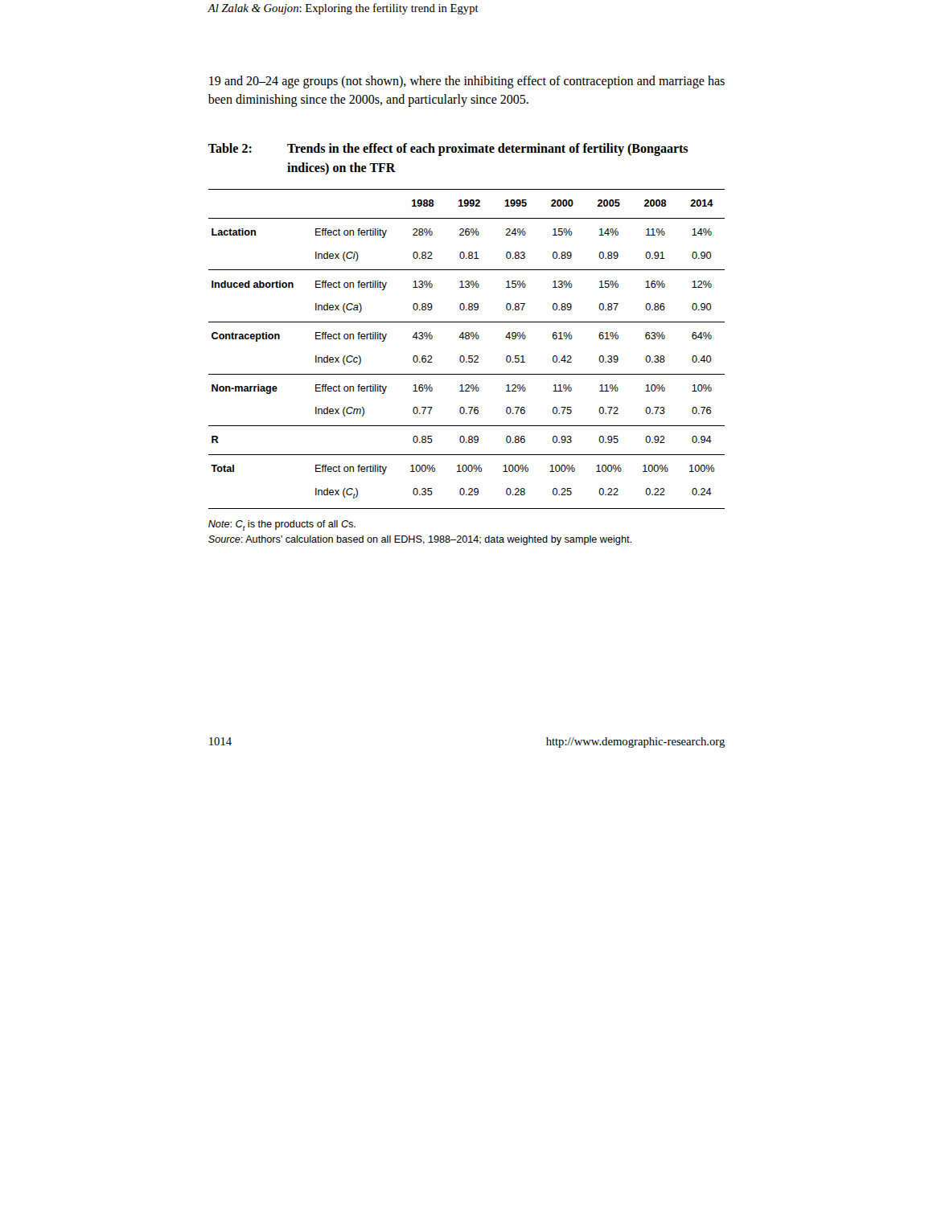Al Zalak & Goujon: Exploring the fertility trend in Egypt
19 and 20–24 age groups (not shown), where the inhibiting effect of contraception and marriage has been diminishing since the 2000s, and particularly since 2005.
Table 2: Trends in the effect of each proximate determinant of fertility (Bongaarts indices) on the TFR
| | | 1988 | 1992 | 1995 | 2000 | 2005 | 2008 | 2014 |
| --- | --- | --- | --- | --- | --- | --- | --- | --- |
| Lactation | Effect on fertility | 28% | 26% | 24% | 15% | 14% | 11% | 14% |
| | Index ( Ci ) | 0.82 | 0.81 | 0.83 | 0.89 | 0.89 | 0.91 | 0.90 |
| Induced abortion | Effect on fertility | 13% | 13% | 15% | 13% | 15% | 16% | 12% |
| | Index ( Ca ) | 0.89 | 0.89 | 0.87 | 0.89 | 0.87 | 0.86 | 0.90 |
| Contraception | Effect on fertility | 43% | 48% | 49% | 61% | 61% | 63% | 64% |
| | Index ( Cc ) | 0.62 | 0.52 | 0.51 | 0.42 | 0.39 | 0.38 | 0.40 |
| Non-marriage | Effect on fertility | 16% | 12% | 12% | 11% | 11% | 10% | 10% |
| | Index ( Cm ) | 0.77 | 0.76 | 0.76 | 0.75 | 0.72 | 0.73 | 0.76 |
| R | | 0.85 | 0.89 | 0.86 | 0.93 | 0.95 | 0.92 | 0.94 |
| Total | Effect on fertility | 100% | 100% | 100% | 100% | 100% | 100% | 100% |
| | Index ( C t ) | 0.35 | 0.29 | 0.28 | 0.25 | 0.22 | 0.22 | 0.24 |
Note: Ct is the products of all Cs.
Source: Authors’ calculation based on all EDHS, 1988–2014; data weighted by sample weight.
1014 http://www.demographic-research.org